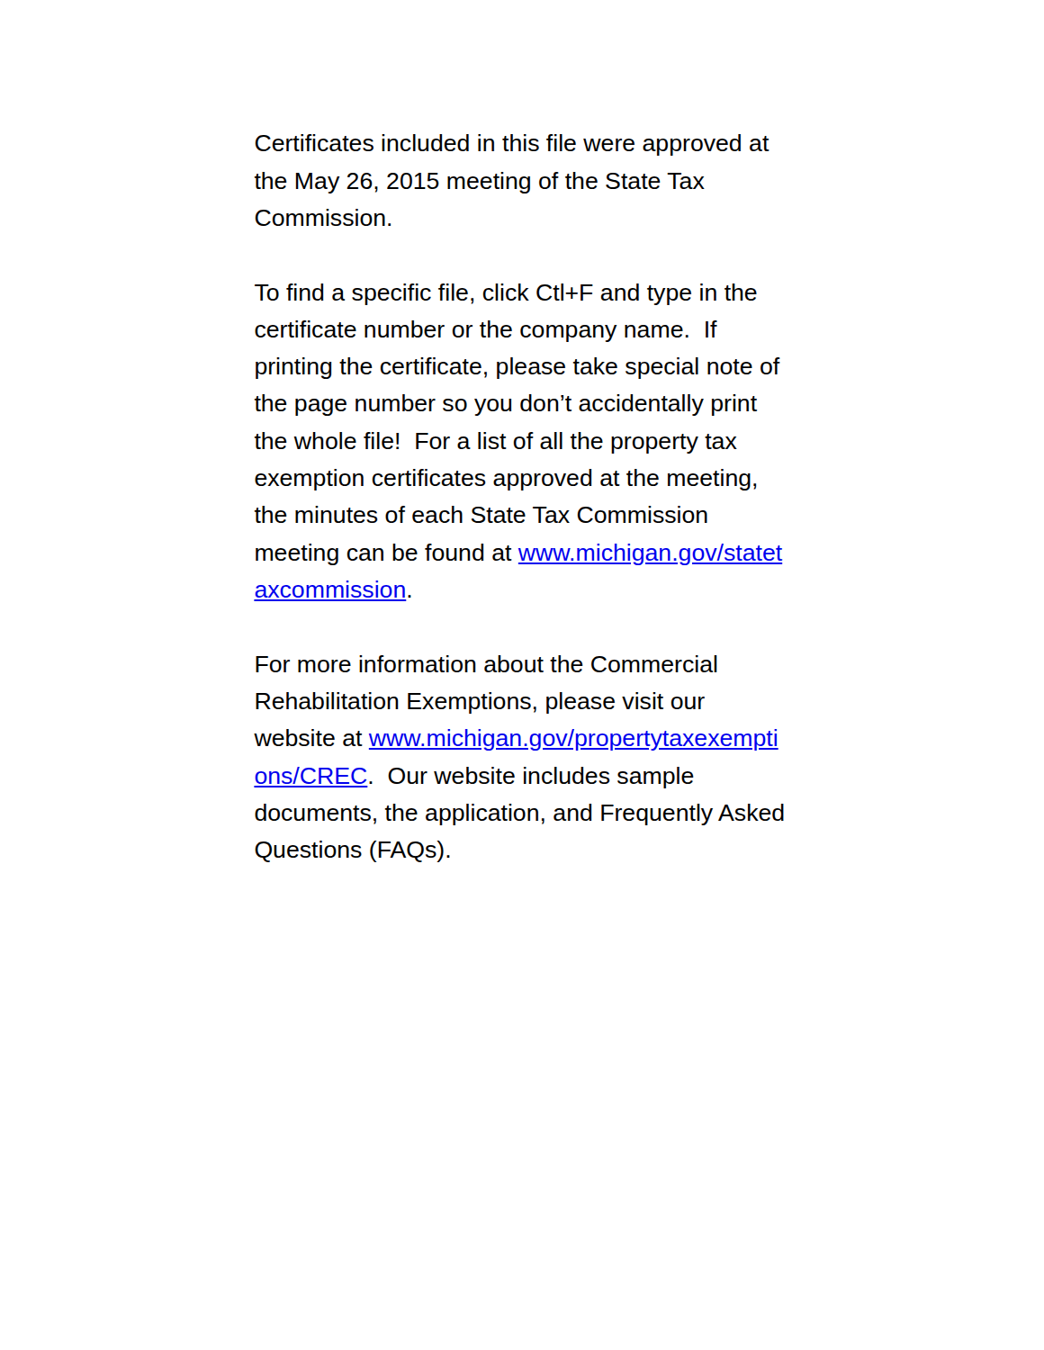Certificates included in this file were approved at the May 26, 2015 meeting of the State Tax Commission.
To find a specific file, click Ctl+F and type in the certificate number or the company name. If printing the certificate, please take special note of the page number so you don’t accidentally print the whole file! For a list of all the property tax exemption certificates approved at the meeting, the minutes of each State Tax Commission meeting can be found at www.michigan.gov/statetaxcommission.
For more information about the Commercial Rehabilitation Exemptions, please visit our website at www.michigan.gov/propertytaxexemptions/CREC. Our website includes sample documents, the application, and Frequently Asked Questions (FAQs).